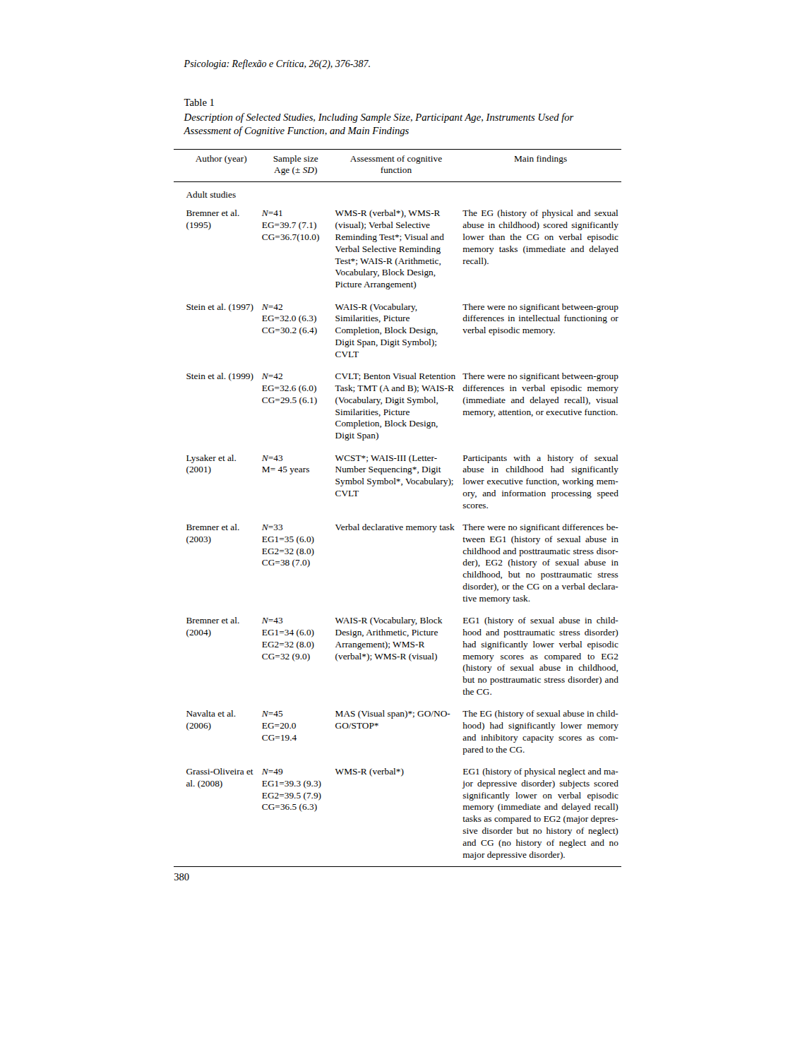Psicologia: Reflexão e Crítica, 26(2), 376-387.
Table 1
Description of Selected Studies, Including Sample Size, Participant Age, Instruments Used for Assessment of Cognitive Function, and Main Findings
| Author (year) | Sample size Age (± SD ) | Assessment of cognitive function | Main findings |
| --- | --- | --- | --- |
| Adult studies |
| Bremner et al. (1995) | N =41 EG=39.7 (7.1) CG=36.7(10.0) | WMS-R (verbal*), WMS-R (visual); Verbal Selective Reminding Test*; Visual and Verbal Selective Reminding Test*; WAIS-R (Arithmetic, Vocabulary, Block Design, Picture Arrangement) | The EG (history of physical and sexual abuse in childhood) scored significantly lower than the CG on verbal episodic memory tasks (immediate and delayed recall). |
| Stein et al. (1997) | N =42 EG=32.0 (6.3) CG=30.2 (6.4) | WAIS-R (Vocabulary, Similarities, Picture Completion, Block Design, Digit Span, Digit Symbol); CVLT | There were no significant between-group differences in intellectual functioning or verbal episodic memory. |
| Stein et al. (1999) | N =42 EG=32.6 (6.0) CG=29.5 (6.1) | CVLT; Benton Visual Retention Task; TMT (A and B); WAIS-R (Vocabulary, Digit Symbol, Similarities, Picture Completion, Block Design, Digit Span) | There were no significant between-group differences in verbal episodic memory (immediate and delayed recall), visual memory, attention, or executive function. |
| Lysaker et al. (2001) | N =43 M= 45 years | WCST*; WAIS-III (Letter-Number Sequencing*, Digit Symbol Symbol*, Vocabulary); CVLT | Participants with a history of sexual abuse in childhood had significantly lower executive function, working memory, and information processing speed scores. |
| Bremner et al. (2003) | N =33 EG1=35 (6.0) EG2=32 (8.0) CG=38 (7.0) | Verbal declarative memory task | There were no significant differences between EG1 (history of sexual abuse in childhood and posttraumatic stress disorder), EG2 (history of sexual abuse in childhood, but no posttraumatic stress disorder), or the CG on a verbal declarative memory task. |
| Bremner et al. (2004) | N =43 EG1=34 (6.0) EG2=32 (8.0) CG=32 (9.0) | WAIS-R (Vocabulary, Block Design, Arithmetic, Picture Arrangement); WMS-R (verbal*); WMS-R (visual) | EG1 (history of sexual abuse in childhood and posttraumatic stress disorder) had significantly lower verbal episodic memory scores as compared to EG2 (history of sexual abuse in childhood, but no posttraumatic stress disorder) and the CG. |
| Navalta et al. (2006) | N =45 EG=20.0 CG=19.4 | MAS (Visual span)*; GO/NO-GO/STOP* | The EG (history of sexual abuse in childhood) had significantly lower memory and inhibitory capacity scores as compared to the CG. |
| Grassi-Oliveira et al. (2008) | N =49 EG1=39.3 (9.3) EG2=39.5 (7.9) CG=36.5 (6.3) | WMS-R (verbal*) | EG1 (history of physical neglect and major depressive disorder) subjects scored significantly lower on verbal episodic memory (immediate and delayed recall) tasks as compared to EG2 (major depressive disorder but no history of neglect) and CG (no history of neglect and no major depressive disorder). |
380